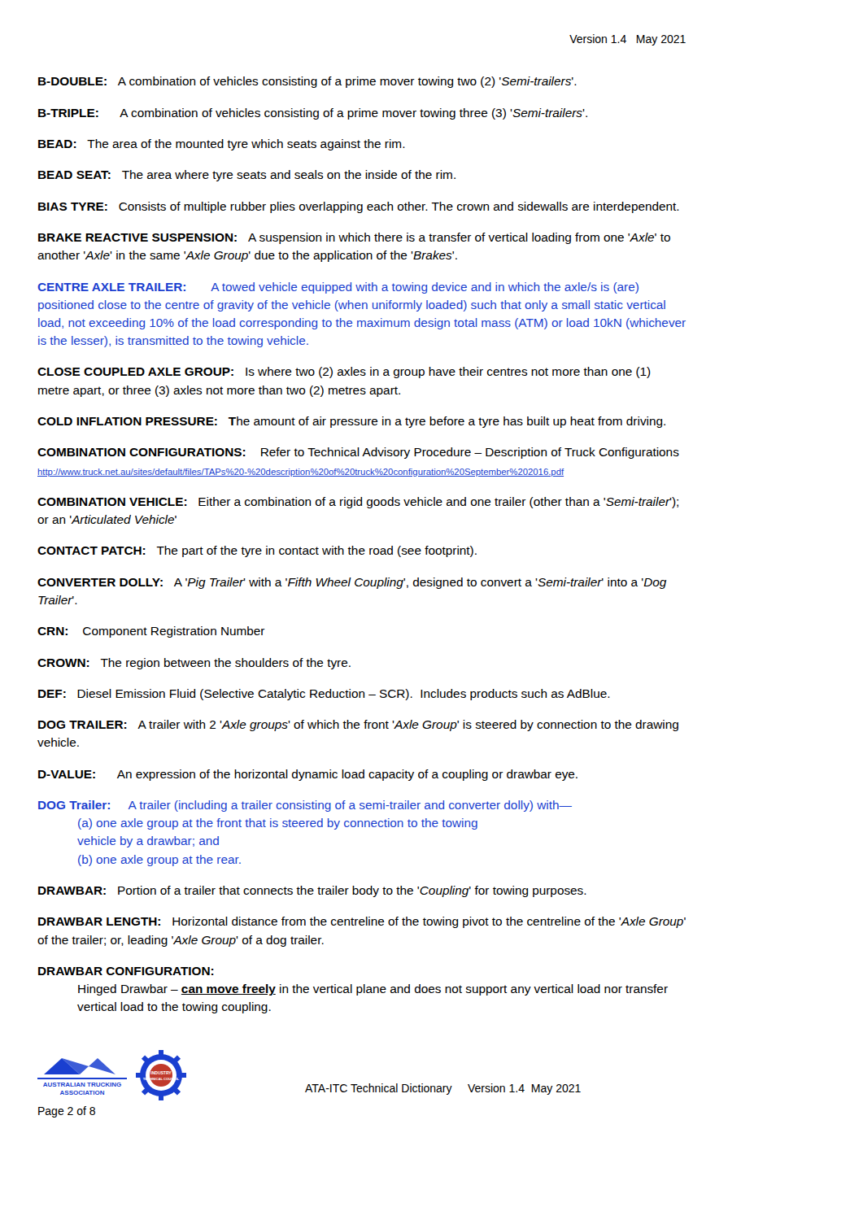Version 1.4 May 2021
B-DOUBLE:
A combination of vehicles consisting of a prime mover towing two (2) 'Semi-trailers'.
B-TRIPLE:
A combination of vehicles consisting of a prime mover towing three (3) 'Semi-trailers'.
BEAD:
The area of the mounted tyre which seats against the rim.
BEAD SEAT:
The area where tyre seats and seals on the inside of the rim.
BIAS TYRE:
Consists of multiple rubber plies overlapping each other. The crown and sidewalls are interdependent.
BRAKE REACTIVE SUSPENSION:
A suspension in which there is a transfer of vertical loading from one 'Axle' to another 'Axle' in the same 'Axle Group' due to the application of the 'Brakes'.
CENTRE AXLE TRAILER:
A towed vehicle equipped with a towing device and in which the axle/s is (are) positioned close to the centre of gravity of the vehicle (when uniformly loaded) such that only a small static vertical load, not exceeding 10% of the load corresponding to the maximum design total mass (ATM) or load 10kN (whichever is the lesser), is transmitted to the towing vehicle.
CLOSE COUPLED AXLE GROUP:
Is where two (2) axles in a group have their centres not more than one (1) metre apart, or three (3) axles not more than two (2) metres apart.
COLD INFLATION PRESSURE:
The amount of air pressure in a tyre before a tyre has built up heat from driving.
COMBINATION CONFIGURATIONS:
Refer to Technical Advisory Procedure – Description of Truck Configurations
http://www.truck.net.au/sites/default/files/TAPs%20-%20description%20of%20truck%20configuration%20September%202016.pdf
COMBINATION VEHICLE:
Either a combination of a rigid goods vehicle and one trailer (other than a 'Semi-trailer'); or an 'Articulated Vehicle'
CONTACT PATCH:
The part of the tyre in contact with the road (see footprint).
CONVERTER DOLLY:
A 'Pig Trailer' with a 'Fifth Wheel Coupling', designed to convert a 'Semi-trailer' into a 'Dog Trailer'.
CRN:
Component Registration Number
CROWN:
The region between the shoulders of the tyre.
DEF:
Diesel Emission Fluid (Selective Catalytic Reduction – SCR). Includes products such as AdBlue.
DOG TRAILER:
A trailer with 2 'Axle groups' of which the front 'Axle Group' is steered by connection to the drawing vehicle.
D-VALUE:
An expression of the horizontal dynamic load capacity of a coupling or drawbar eye.
DOG Trailer:
A trailer (including a trailer consisting of a semi-trailer and converter dolly) with— (a) one axle group at the front that is steered by connection to the towing vehicle by a drawbar; and (b) one axle group at the rear.
DRAWBAR:
Portion of a trailer that connects the trailer body to the 'Coupling' for towing purposes.
DRAWBAR LENGTH:
Horizontal distance from the centreline of the towing pivot to the centreline of the 'Axle Group' of the trailer; or, leading 'Axle Group' of a dog trailer.
DRAWBAR CONFIGURATION:
Hinged Drawbar – can move freely in the vertical plane and does not support any vertical load nor transfer vertical load to the towing coupling.
AUSTRALIAN TRUCKING ASSOCIATION INDUSTRY TECHNICAL COUNCIL
ATA-ITC Technical Dictionary Version 1.4 May 2021
Page 2 of 8